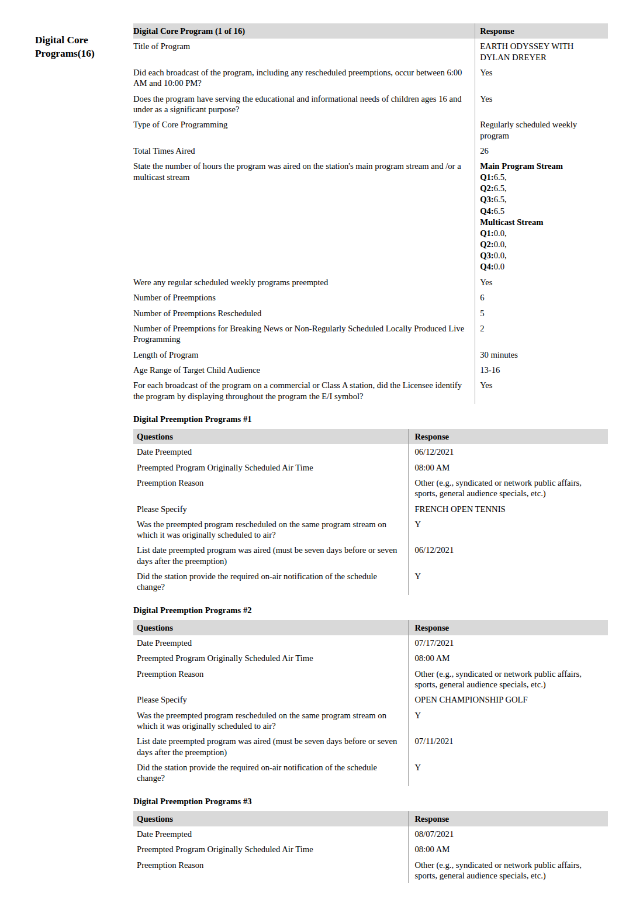Digital Core Programs(16)
| Digital Core Program (1 of 16) | Response |
| Title of Program | EARTH ODYSSEY WITH DYLAN DREYER |
| Did each broadcast of the program, including any rescheduled preemptions, occur between 6:00 AM and 10:00 PM? | Yes |
| Does the program have serving the educational and informational needs of children ages 16 and under as a significant purpose? | Yes |
| Type of Core Programming | Regularly scheduled weekly program |
| Total Times Aired | 26 |
| State the number of hours the program was aired on the station's main program stream and /or a multicast stream | Main Program Stream Q1: 6.5, Q2: 6.5, Q3: 6.5, Q4: 6.5 Multicast Stream Q1: 0.0, Q2: 0.0, Q3: 0.0, Q4: 0.0 |
| Were any regular scheduled weekly programs preempted | Yes |
| Number of Preemptions | 6 |
| Number of Preemptions Rescheduled | 5 |
| Number of Preemptions for Breaking News or Non-Regularly Scheduled Locally Produced Live Programming | 2 |
| Length of Program | 30 minutes |
| Age Range of Target Child Audience | 13-16 |
| For each broadcast of the program on a commercial or Class A station, did the Licensee identify the program by displaying throughout the program the E/I symbol? | Yes |
Digital Preemption Programs #1
| Questions | Response |
| Date Preempted | 06/12/2021 |
| Preempted Program Originally Scheduled Air Time | 08:00 AM |
| Preemption Reason | Other (e.g., syndicated or network public affairs, sports, general audience specials, etc.) |
| Please Specify | FRENCH OPEN TENNIS |
| Was the preempted program rescheduled on the same program stream on which it was originally scheduled to air? | Y |
| List date preempted program was aired (must be seven days before or seven days after the preemption) | 06/12/2021 |
| Did the station provide the required on-air notification of the schedule change? | Y |
Digital Preemption Programs #2
| Questions | Response |
| Date Preempted | 07/17/2021 |
| Preempted Program Originally Scheduled Air Time | 08:00 AM |
| Preemption Reason | Other (e.g., syndicated or network public affairs, sports, general audience specials, etc.) |
| Please Specify | OPEN CHAMPIONSHIP GOLF |
| Was the preempted program rescheduled on the same program stream on which it was originally scheduled to air? | Y |
| List date preempted program was aired (must be seven days before or seven days after the preemption) | 07/11/2021 |
| Did the station provide the required on-air notification of the schedule change? | Y |
Digital Preemption Programs #3
| Questions | Response |
| Date Preempted | 08/07/2021 |
| Preempted Program Originally Scheduled Air Time | 08:00 AM |
| Preemption Reason | Other (e.g., syndicated or network public affairs, sports, general audience specials, etc.) |